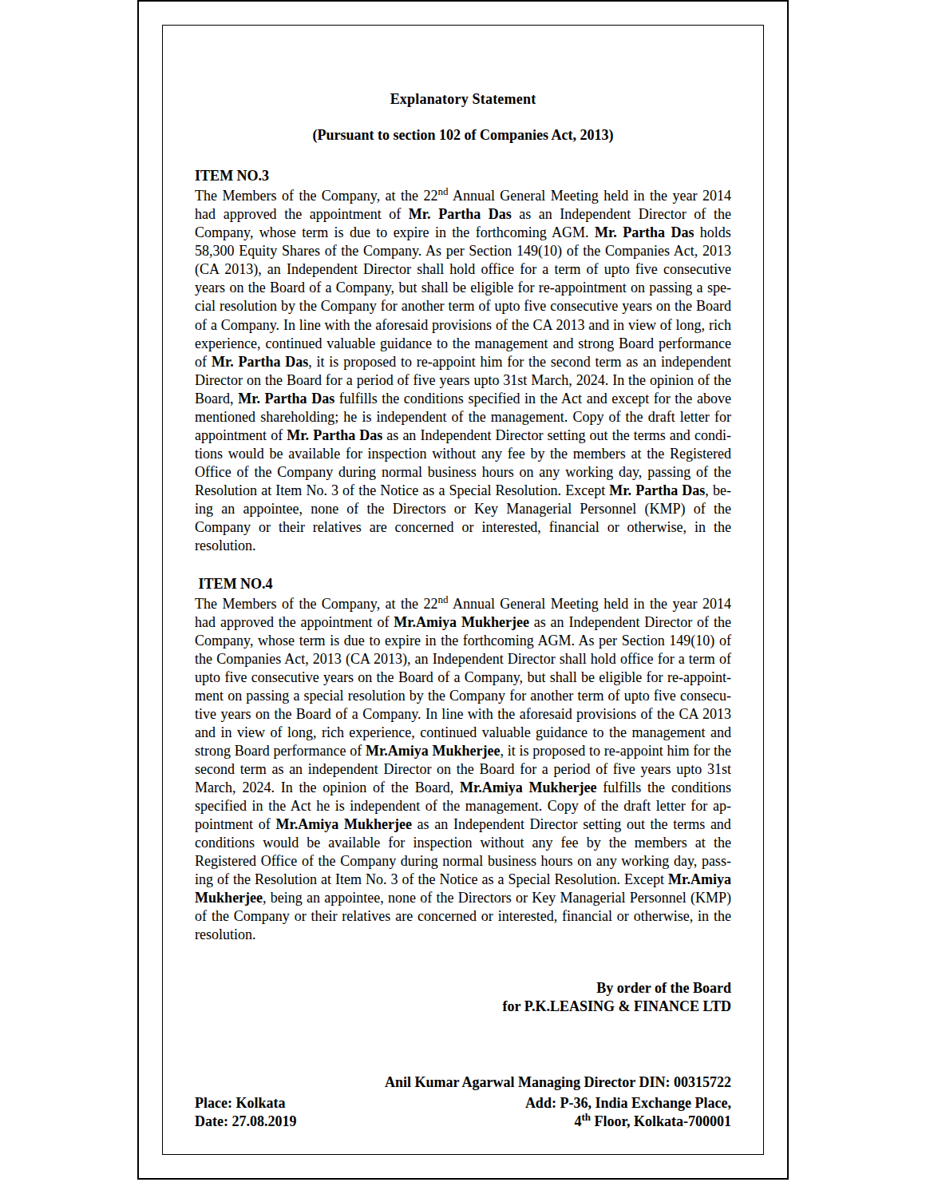Explanatory Statement
(Pursuant to section 102 of Companies Act, 2013)
ITEM NO.3
The Members of the Company, at the 22nd Annual General Meeting held in the year 2014 had approved the appointment of Mr. Partha Das as an Independent Director of the Company, whose term is due to expire in the forthcoming AGM. Mr. Partha Das holds 58,300 Equity Shares of the Company. As per Section 149(10) of the Companies Act, 2013 (CA 2013), an Independent Director shall hold office for a term of upto five consecutive years on the Board of a Company, but shall be eligible for re-appointment on passing a special resolution by the Company for another term of upto five consecutive years on the Board of a Company. In line with the aforesaid provisions of the CA 2013 and in view of long, rich experience, continued valuable guidance to the management and strong Board performance of Mr. Partha Das, it is proposed to re-appoint him for the second term as an independent Director on the Board for a period of five years upto 31st March, 2024. In the opinion of the Board, Mr. Partha Das fulfills the conditions specified in the Act and except for the above mentioned shareholding; he is independent of the management. Copy of the draft letter for appointment of Mr. Partha Das as an Independent Director setting out the terms and conditions would be available for inspection without any fee by the members at the Registered Office of the Company during normal business hours on any working day, passing of the Resolution at Item No. 3 of the Notice as a Special Resolution. Except Mr. Partha Das, being an appointee, none of the Directors or Key Managerial Personnel (KMP) of the Company or their relatives are concerned or interested, financial or otherwise, in the resolution.
ITEM NO.4
The Members of the Company, at the 22nd Annual General Meeting held in the year 2014 had approved the appointment of Mr.Amiya Mukherjee as an Independent Director of the Company, whose term is due to expire in the forthcoming AGM. As per Section 149(10) of the Companies Act, 2013 (CA 2013), an Independent Director shall hold office for a term of upto five consecutive years on the Board of a Company, but shall be eligible for re-appointment on passing a special resolution by the Company for another term of upto five consecutive years on the Board of a Company. In line with the aforesaid provisions of the CA 2013 and in view of long, rich experience, continued valuable guidance to the management and strong Board performance of Mr.Amiya Mukherjee, it is proposed to re-appoint him for the second term as an independent Director on the Board for a period of five years upto 31st March, 2024. In the opinion of the Board, Mr.Amiya Mukherjee fulfills the conditions specified in the Act he is independent of the management. Copy of the draft letter for appointment of Mr.Amiya Mukherjee as an Independent Director setting out the terms and conditions would be available for inspection without any fee by the members at the Registered Office of the Company during normal business hours on any working day, passing of the Resolution at Item No. 3 of the Notice as a Special Resolution. Except Mr.Amiya Mukherjee, being an appointee, none of the Directors or Key Managerial Personnel (KMP) of the Company or their relatives are concerned or interested, financial or otherwise, in the resolution.
By order of the Board for P.K.LEASING & FINANCE LTD
Anil Kumar Agarwal Managing Director DIN: 00315722
Place: Kolkata
Date: 27.08.2019
Add: P-36, India Exchange Place, 4th Floor, Kolkata-700001